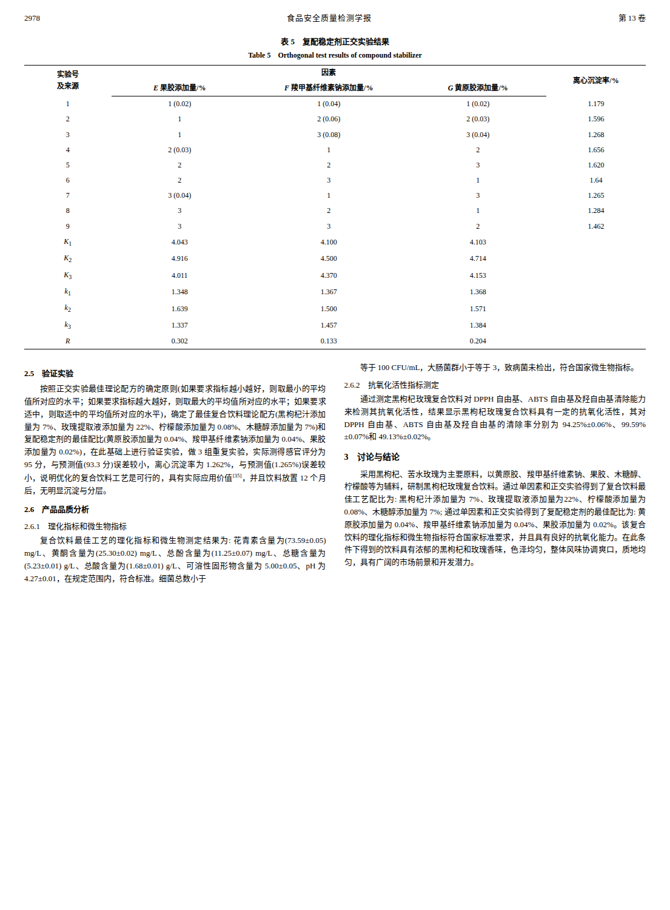2978 食品安全质量检测学报 第 13 卷
表 5　复配稳定剂正交实验结果
Table 5　Orthogonal test results of compound stabilizer
| 实验号 及来源 | 因素 | 离心沉淀率/% |
| --- | --- | --- |
| E 果胶添加量/% | F 羧甲基纤维素钠添加量/% | G 黄原胶添加量/% |
| 1 | 1 (0.02) | 1 (0.04) | 1 (0.02) | 1.179 |
| 2 | 1 | 2 (0.06) | 2 (0.03) | 1.596 |
| 3 | 1 | 3 (0.08) | 3 (0.04) | 1.268 |
| 4 | 2 (0.03) | 1 | 2 | 1.656 |
| 5 | 2 | 2 | 3 | 1.620 |
| 6 | 2 | 3 | 1 | 1.64 |
| 7 | 3 (0.04) | 1 | 3 | 1.265 |
| 8 | 3 | 2 | 1 | 1.284 |
| 9 | 3 | 3 | 2 | 1.462 |
| K 1 | 4.043 | 4.100 | 4.103 | |
| K 2 | 4.916 | 4.500 | 4.714 | |
| K 3 | 4.011 | 4.370 | 4.153 | |
| k 1 | 1.348 | 1.367 | 1.368 | |
| k 2 | 1.639 | 1.500 | 1.571 | |
| k 3 | 1.337 | 1.457 | 1.384 | |
| R | 0.302 | 0.133 | 0.204 | |
2.5　验证实验
按照正交实验最佳理论配方的确定原则(如果要求指标越小越好，则取最小的平均值所对应的水平；如果要求指标越大越好，则取最大的平均值所对应的水平；如果要求适中，则取适中的平均值所对应的水平)，确定了最佳复合饮料理论配方(黑枸杞汁添加量为 7%、玫瑰提取液添加量为 22%、柠檬酸添加量为 0.08%、木糖醇添加量为 7%)和复配稳定剂的最佳配比(黄原胶添加量为 0.04%、羧甲基纤维素钠添加量为 0.04%、果胶添加量为 0.02%)，在此基础上进行验证实验，做 3 组重复实验，实际测得感官评分为 95 分，与预测值(93.3 分)误差较小，离心沉淀率为 1.262%，与预测值(1.265%)误差较小，说明优化的复合饮料工艺是可行的，具有实际应用价值[35]，并且饮料放置 12 个月后，无明显沉淀与分层。
2.6　产品品质分析
2.6.1　理化指标和微生物指标
复合饮料最佳工艺的理化指标和微生物测定结果为: 花青素含量为(73.59±0.05) mg/L、黄酮含量为(25.30±0.02) mg/L、总酚含量为(11.25±0.07) mg/L、总糖含量为(5.23±0.01) g/L、总酸含量为(1.68±0.01) g/L、可溶性固形物含量为 5.00±0.05、pH 为 4.27±0.01，在规定范围内，符合标准。细菌总数小于
等于 100 CFU/mL，大肠菌群小于等于 3，致病菌未检出，符合国家微生物指标。
2.6.2　抗氧化活性指标测定
通过测定黑枸杞玫瑰复合饮料对 DPPH 自由基、ABTS 自由基及羟自由基清除能力来检测其抗氧化活性，结果显示黑枸杞玫瑰复合饮料具有一定的抗氧化活性，其对 DPPH 自由基、ABTS 自由基及羟自由基的清除率分别为 94.25%±0.06%、99.59%±0.07%和 49.13%±0.02%。
3　讨论与结论
采用黑枸杞、苦水玫瑰为主要原料，以黄原胶、羧甲基纤维素钠、果胶、木糖醇、柠檬酸等为辅料，研制黑枸杞玫瑰复合饮料。通过单因素和正交实验得到了复合饮料最佳工艺配比为: 黑枸杞汁添加量为 7%、玫瑰提取液添加量为22%、柠檬酸添加量为 0.08%、木糖醇添加量为 7%; 通过单因素和正交实验得到了复配稳定剂的最佳配比为: 黄原胶添加量为 0.04%、羧甲基纤维素钠添加量为 0.04%、果胶添加量为 0.02%。该复合饮料的理化指标和微生物指标符合国家标准要求，并且具有良好的抗氧化能力。在此条件下得到的饮料具有浓郁的黑枸杞和玫瑰香味，色泽均匀，整体风味协调爽口，质地均匀，具有广阔的市场前景和开发潜力。